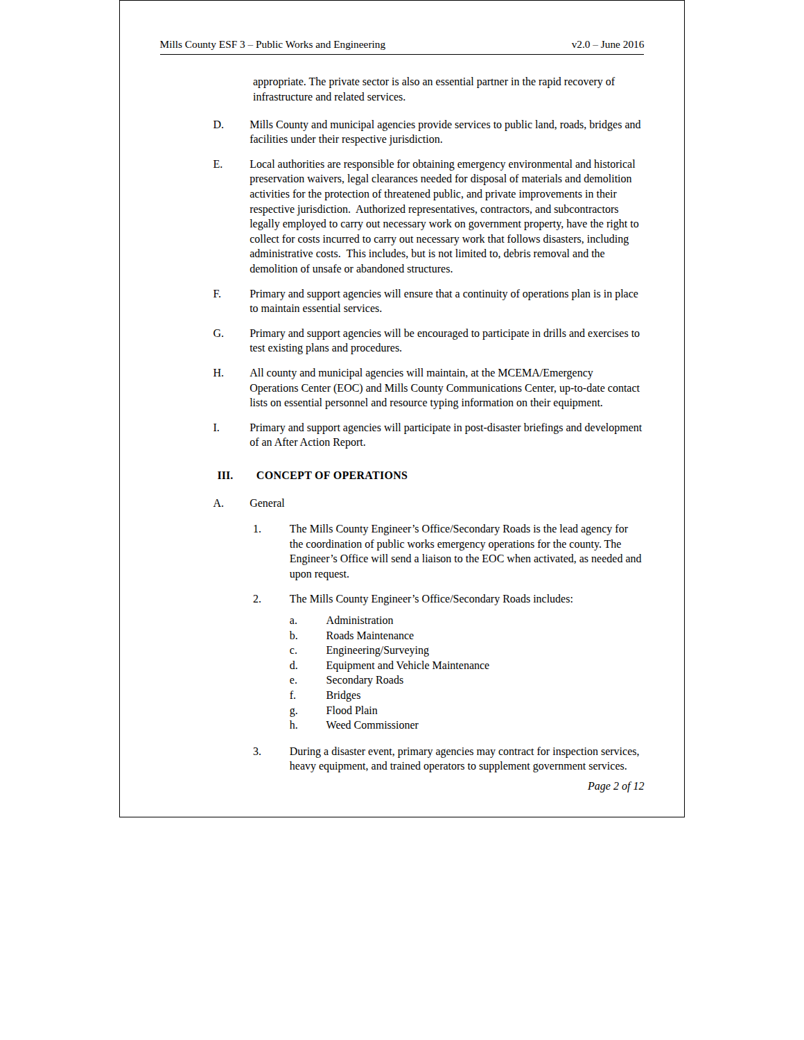Mills County ESF 3 – Public Works and Engineering
v2.0 – June 2016
appropriate. The private sector is also an essential partner in the rapid recovery of infrastructure and related services.
D.
Mills County and municipal agencies provide services to public land, roads, bridges and facilities under their respective jurisdiction.
E.
Local authorities are responsible for obtaining emergency environmental and historical preservation waivers, legal clearances needed for disposal of materials and demolition activities for the protection of threatened public, and private improvements in their respective jurisdiction. Authorized representatives, contractors, and subcontractors legally employed to carry out necessary work on government property, have the right to collect for costs incurred to carry out necessary work that follows disasters, including administrative costs. This includes, but is not limited to, debris removal and the demolition of unsafe or abandoned structures.
F.
Primary and support agencies will ensure that a continuity of operations plan is in place to maintain essential services.
G.
Primary and support agencies will be encouraged to participate in drills and exercises to test existing plans and procedures.
H.
All county and municipal agencies will maintain, at the MCEMA/Emergency Operations Center (EOC) and Mills County Communications Center, up-to-date contact lists on essential personnel and resource typing information on their equipment.
I.
Primary and support agencies will participate in post-disaster briefings and development of an After Action Report.
III.
CONCEPT OF OPERATIONS
A.
General
1.
The Mills County Engineer’s Office/Secondary Roads is the lead agency for the coordination of public works emergency operations for the county. The Engineer’s Office will send a liaison to the EOC when activated, as needed and upon request.
2.
The Mills County Engineer’s Office/Secondary Roads includes:
a.
Administration
b.
Roads Maintenance
c.
Engineering/Surveying
d.
Equipment and Vehicle Maintenance
e.
Secondary Roads
f.
Bridges
g.
Flood Plain
h.
Weed Commissioner
3.
During a disaster event, primary agencies may contract for inspection services, heavy equipment, and trained operators to supplement government services.
Page 2 of 12